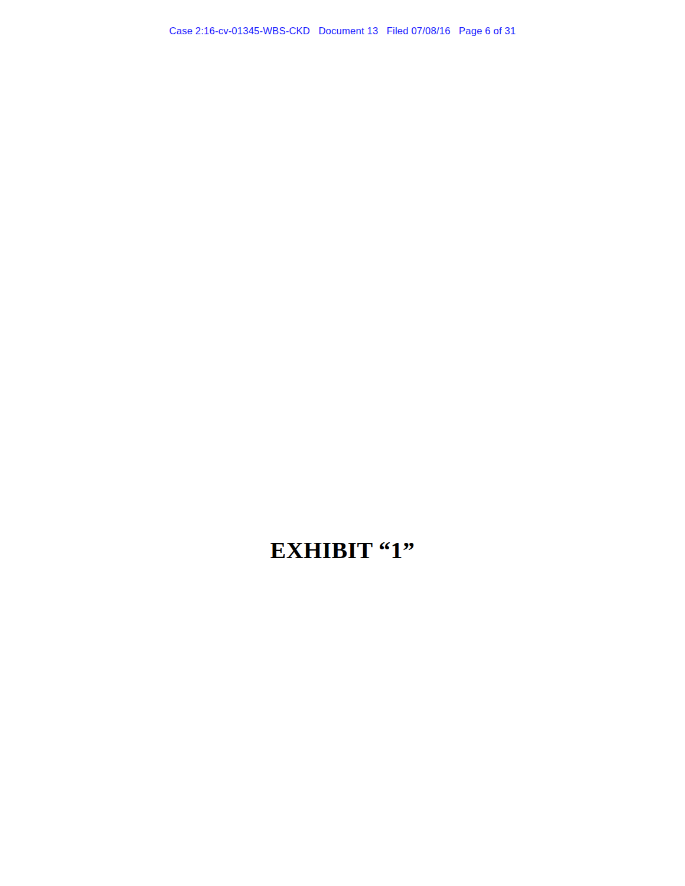Case 2:16-cv-01345-WBS-CKD Document 13 Filed 07/08/16 Page 6 of 31
EXHIBIT “1”